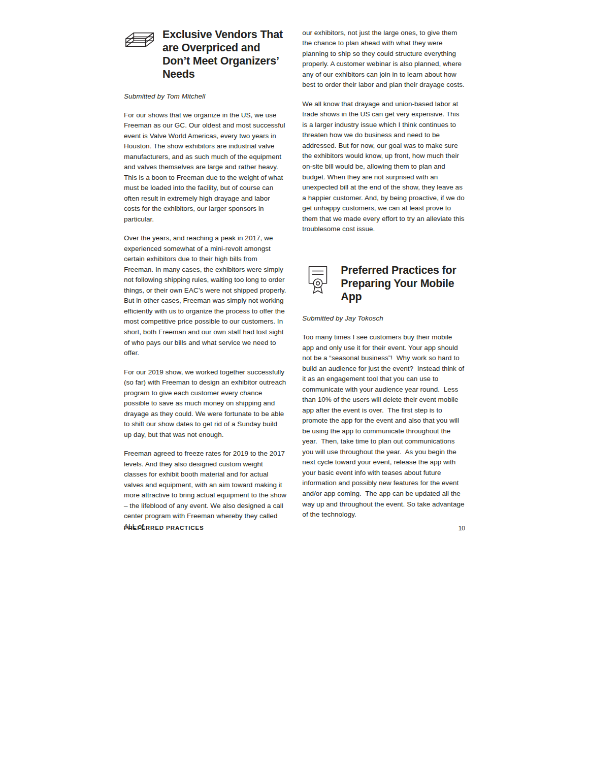Exclusive Vendors That are Overpriced and Don’t Meet Organizers’ Needs
Submitted by Tom Mitchell
For our shows that we organize in the US, we use Freeman as our GC. Our oldest and most successful event is Valve World Americas, every two years in Houston. The show exhibitors are industrial valve manufacturers, and as such much of the equipment and valves themselves are large and rather heavy. This is a boon to Freeman due to the weight of what must be loaded into the facility, but of course can often result in extremely high drayage and labor costs for the exhibitors, our larger sponsors in particular.
Over the years, and reaching a peak in 2017, we experienced somewhat of a mini-revolt amongst certain exhibitors due to their high bills from Freeman. In many cases, the exhibitors were simply not following shipping rules, waiting too long to order things, or their own EAC’s were not shipped properly. But in other cases, Freeman was simply not working efficiently with us to organize the process to offer the most competitive price possible to our customers. In short, both Freeman and our own staff had lost sight of who pays our bills and what service we need to offer.
For our 2019 show, we worked together successfully (so far) with Freeman to design an exhibitor outreach program to give each customer every chance possible to save as much money on shipping and drayage as they could. We were fortunate to be able to shift our show dates to get rid of a Sunday build up day, but that was not enough.
Freeman agreed to freeze rates for 2019 to the 2017 levels. And they also designed custom weight classes for exhibit booth material and for actual valves and equipment, with an aim toward making it more attractive to bring actual equipment to the show – the lifeblood of any event. We also designed a call center program with Freeman whereby they called ALL of
our exhibitors, not just the large ones, to give them the chance to plan ahead with what they were planning to ship so they could structure everything properly. A customer webinar is also planned, where any of our exhibitors can join in to learn about how best to order their labor and plan their drayage costs.
We all know that drayage and union-based labor at trade shows in the US can get very expensive. This is a larger industry issue which I think continues to threaten how we do business and need to be addressed. But for now, our goal was to make sure the exhibitors would know, up front, how much their on-site bill would be, allowing them to plan and budget. When they are not surprised with an unexpected bill at the end of the show, they leave as a happier customer. And, by being proactive, if we do get unhappy customers, we can at least prove to them that we made every effort to try an alleviate this troublesome cost issue.
Preferred Practices for Preparing Your Mobile App
Submitted by Jay Tokosch
Too many times I see customers buy their mobile app and only use it for their event. Your app should not be a “seasonal business”! Why work so hard to build an audience for just the event? Instead think of it as an engagement tool that you can use to communicate with your audience year round. Less than 10% of the users will delete their event mobile app after the event is over. The first step is to promote the app for the event and also that you will be using the app to communicate throughout the year. Then, take time to plan out communications you will use throughout the year. As you begin the next cycle toward your event, release the app with your basic event info with teases about future information and possibly new features for the event and/or app coming. The app can be updated all the way up and throughout the event. So take advantage of the technology.
PREFERRED PRACTICES 10